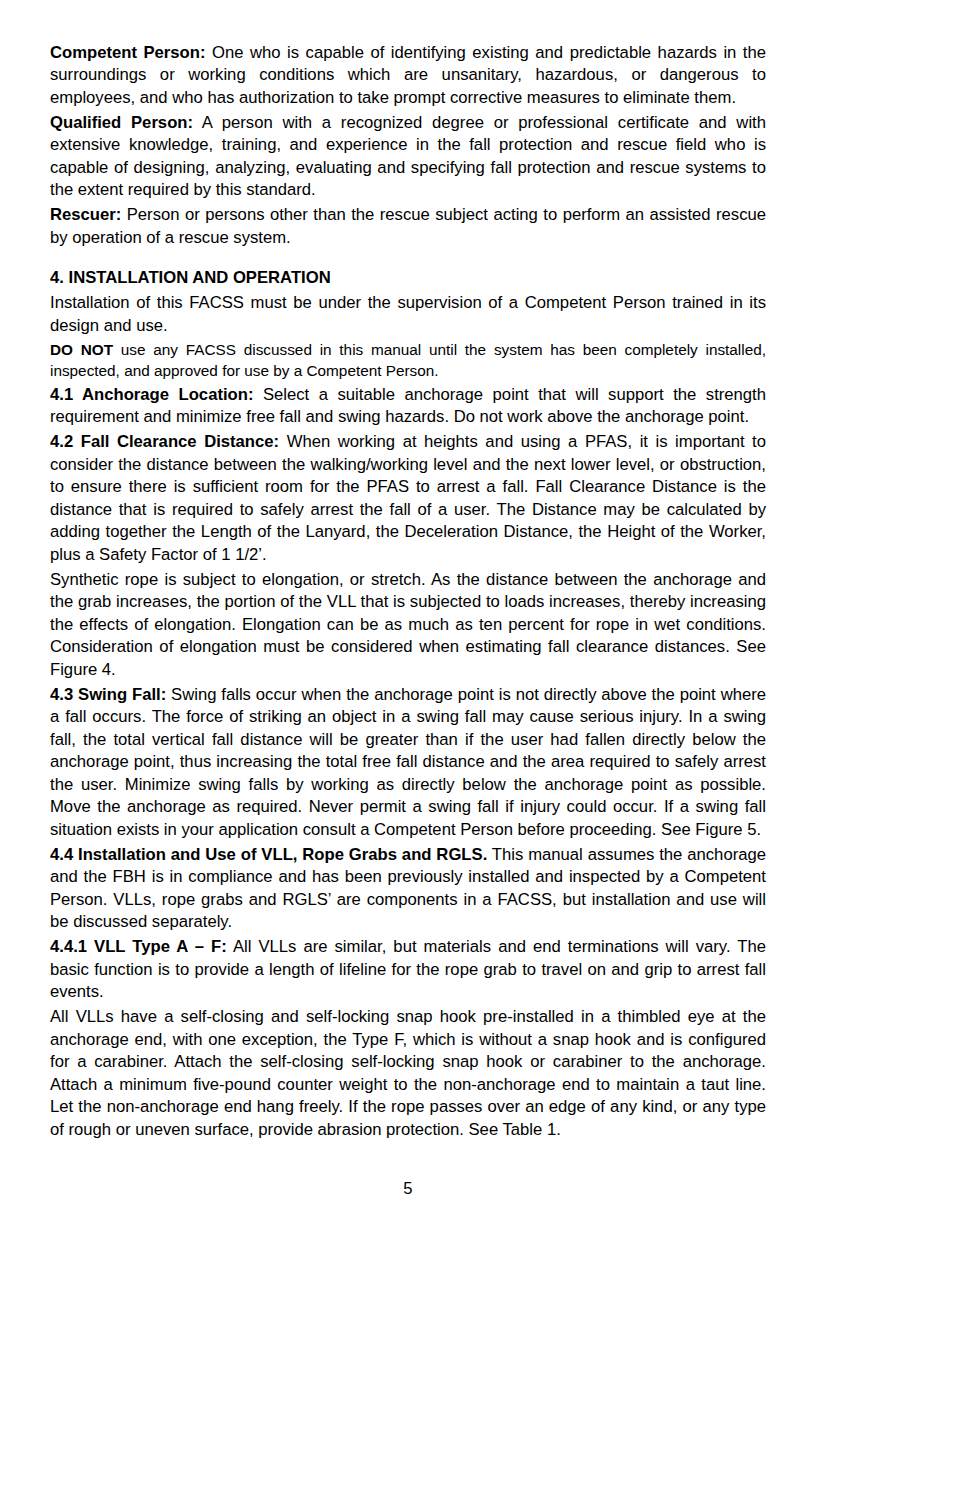Competent Person: One who is capable of identifying existing and predictable hazards in the surroundings or working conditions which are unsanitary, hazardous, or dangerous to employees, and who has authorization to take prompt corrective measures to eliminate them.
Qualified Person: A person with a recognized degree or professional certificate and with extensive knowledge, training, and experience in the fall protection and rescue field who is capable of designing, analyzing, evaluating and specifying fall protection and rescue systems to the extent required by this standard.
Rescuer: Person or persons other than the rescue subject acting to perform an assisted rescue by operation of a rescue system.
4. INSTALLATION AND OPERATION
Installation of this FACSS must be under the supervision of a Competent Person trained in its design and use.
DO NOT use any FACSS discussed in this manual until the system has been completely installed, inspected, and approved for use by a Competent Person.
4.1 Anchorage Location: Select a suitable anchorage point that will support the strength requirement and minimize free fall and swing hazards. Do not work above the anchorage point.
4.2 Fall Clearance Distance: When working at heights and using a PFAS, it is important to consider the distance between the walking/working level and the next lower level, or obstruction, to ensure there is sufficient room for the PFAS to arrest a fall. Fall Clearance Distance is the distance that is required to safely arrest the fall of a user. The Distance may be calculated by adding together the Length of the Lanyard, the Deceleration Distance, the Height of the Worker, plus a Safety Factor of 1 1/2’.
Synthetic rope is subject to elongation, or stretch. As the distance between the anchorage and the grab increases, the portion of the VLL that is subjected to loads increases, thereby increasing the effects of elongation. Elongation can be as much as ten percent for rope in wet conditions. Consideration of elongation must be considered when estimating fall clearance distances. See Figure 4.
4.3 Swing Fall: Swing falls occur when the anchorage point is not directly above the point where a fall occurs. The force of striking an object in a swing fall may cause serious injury. In a swing fall, the total vertical fall distance will be greater than if the user had fallen directly below the anchorage point, thus increasing the total free fall distance and the area required to safely arrest the user. Minimize swing falls by working as directly below the anchorage point as possible. Move the anchorage as required. Never permit a swing fall if injury could occur. If a swing fall situation exists in your application consult a Competent Person before proceeding. See Figure 5.
4.4 Installation and Use of VLL, Rope Grabs and RGLS. This manual assumes the anchorage and the FBH is in compliance and has been previously installed and inspected by a Competent Person. VLLs, rope grabs and RGLS’ are components in a FACSS, but installation and use will be discussed separately.
4.4.1 VLL Type A – F: All VLLs are similar, but materials and end terminations will vary. The basic function is to provide a length of lifeline for the rope grab to travel on and grip to arrest fall events.
All VLLs have a self-closing and self-locking snap hook pre-installed in a thimbled eye at the anchorage end, with one exception, the Type F, which is without a snap hook and is configured for a carabiner. Attach the self-closing self-locking snap hook or carabiner to the anchorage. Attach a minimum five-pound counter weight to the non-anchorage end to maintain a taut line. Let the non-anchorage end hang freely. If the rope passes over an edge of any kind, or any type of rough or uneven surface, provide abrasion protection. See Table 1.
5